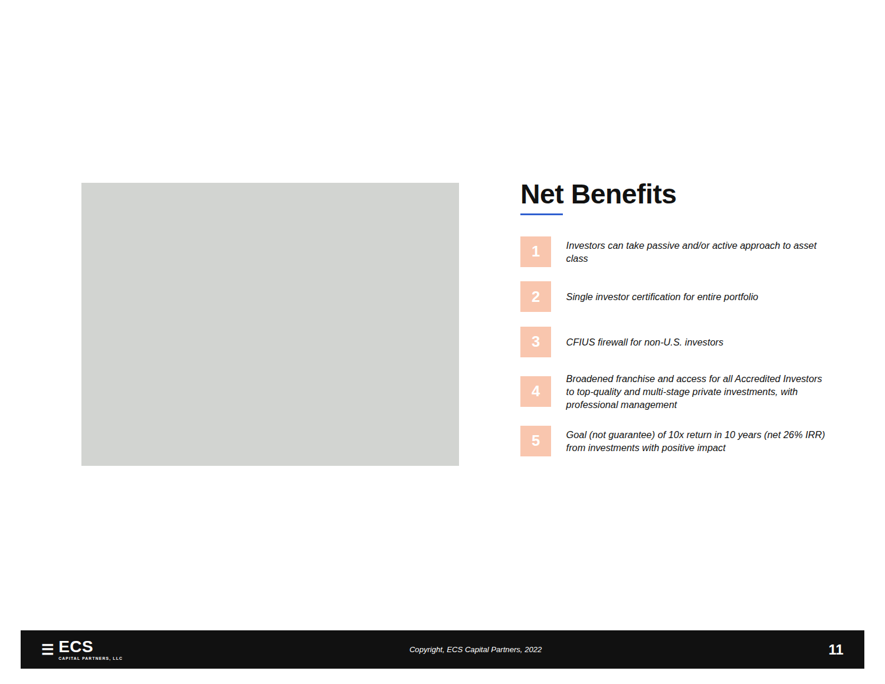Net Benefits
1 Investors can take passive and/or active approach to asset class
2 Single investor certification for entire portfolio
3 CFIUS firewall for non-U.S. investors
4 Broadened franchise and access for all Accredited Investors to top-quality and multi-stage private investments, with professional management
5 Goal (not guarantee) of 10x return in 10 years (net 26% IRR) from investments with positive impact
☰ ECS CAPITAL PARTNERS, LLC
Copyright, ECS Capital Partners, 2022
11